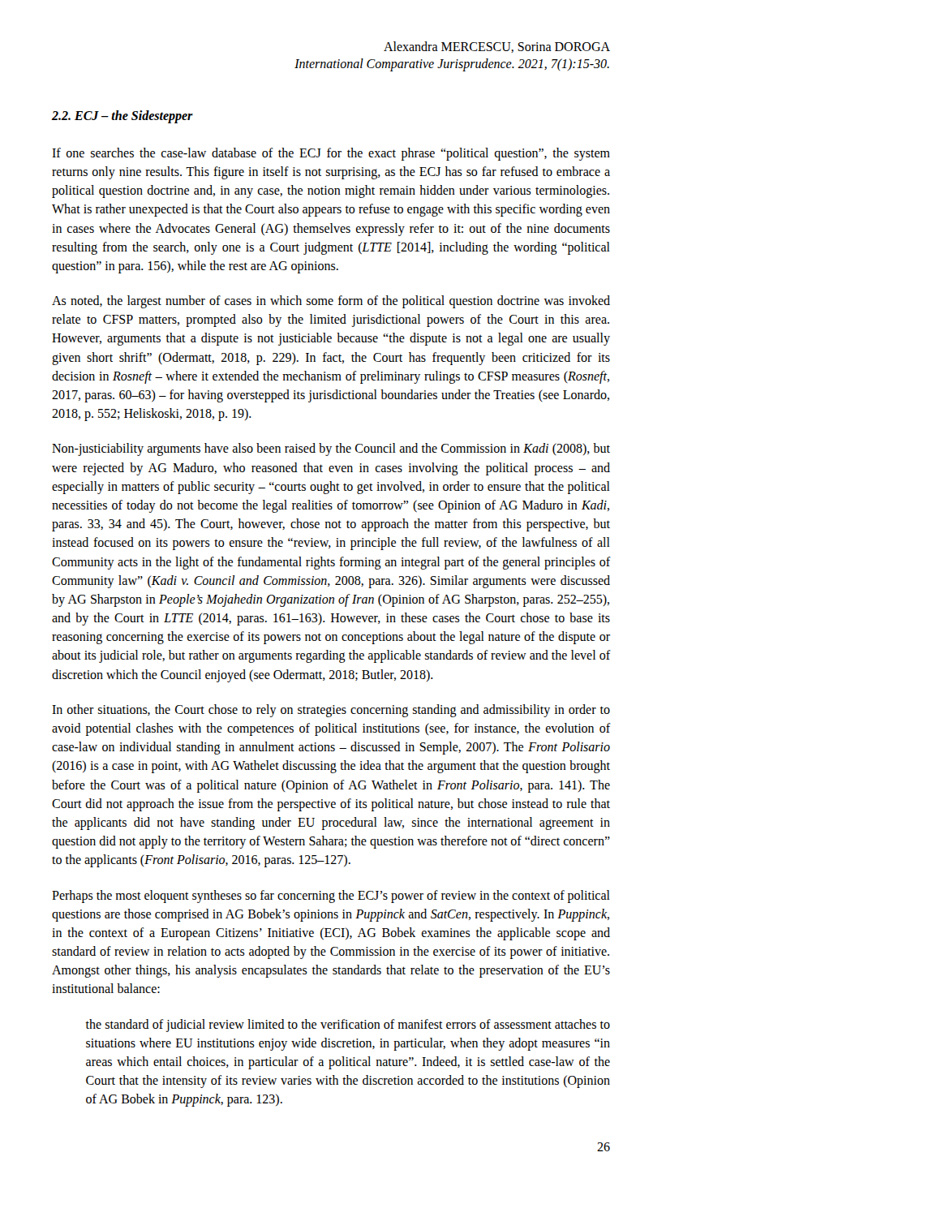Alexandra MERCESCU, Sorina DOROGA International Comparative Jurisprudence. 2021, 7(1):15-30.
2.2. ECJ – the Sidestepper
If one searches the case-law database of the ECJ for the exact phrase “political question”, the system returns only nine results. This figure in itself is not surprising, as the ECJ has so far refused to embrace a political question doctrine and, in any case, the notion might remain hidden under various terminologies. What is rather unexpected is that the Court also appears to refuse to engage with this specific wording even in cases where the Advocates General (AG) themselves expressly refer to it: out of the nine documents resulting from the search, only one is a Court judgment (LTTE [2014], including the wording “political question” in para. 156), while the rest are AG opinions.
As noted, the largest number of cases in which some form of the political question doctrine was invoked relate to CFSP matters, prompted also by the limited jurisdictional powers of the Court in this area. However, arguments that a dispute is not justiciable because “the dispute is not a legal one are usually given short shrift” (Odermatt, 2018, p. 229). In fact, the Court has frequently been criticized for its decision in Rosneft – where it extended the mechanism of preliminary rulings to CFSP measures (Rosneft, 2017, paras. 60–63) – for having overstepped its jurisdictional boundaries under the Treaties (see Lonardo, 2018, p. 552; Heliskoski, 2018, p. 19).
Non-justiciability arguments have also been raised by the Council and the Commission in Kadi (2008), but were rejected by AG Maduro, who reasoned that even in cases involving the political process – and especially in matters of public security – “courts ought to get involved, in order to ensure that the political necessities of today do not become the legal realities of tomorrow” (see Opinion of AG Maduro in Kadi, paras. 33, 34 and 45). The Court, however, chose not to approach the matter from this perspective, but instead focused on its powers to ensure the “review, in principle the full review, of the lawfulness of all Community acts in the light of the fundamental rights forming an integral part of the general principles of Community law” (Kadi v. Council and Commission, 2008, para. 326). Similar arguments were discussed by AG Sharpston in People’s Mojahedin Organization of Iran (Opinion of AG Sharpston, paras. 252–255), and by the Court in LTTE (2014, paras. 161–163). However, in these cases the Court chose to base its reasoning concerning the exercise of its powers not on conceptions about the legal nature of the dispute or about its judicial role, but rather on arguments regarding the applicable standards of review and the level of discretion which the Council enjoyed (see Odermatt, 2018; Butler, 2018).
In other situations, the Court chose to rely on strategies concerning standing and admissibility in order to avoid potential clashes with the competences of political institutions (see, for instance, the evolution of case-law on individual standing in annulment actions – discussed in Semple, 2007). The Front Polisario (2016) is a case in point, with AG Wathelet discussing the idea that the argument that the question brought before the Court was of a political nature (Opinion of AG Wathelet in Front Polisario, para. 141). The Court did not approach the issue from the perspective of its political nature, but chose instead to rule that the applicants did not have standing under EU procedural law, since the international agreement in question did not apply to the territory of Western Sahara; the question was therefore not of “direct concern” to the applicants (Front Polisario, 2016, paras. 125–127).
Perhaps the most eloquent syntheses so far concerning the ECJ’s power of review in the context of political questions are those comprised in AG Bobek’s opinions in Puppinck and SatCen, respectively. In Puppinck, in the context of a European Citizens’ Initiative (ECI), AG Bobek examines the applicable scope and standard of review in relation to acts adopted by the Commission in the exercise of its power of initiative. Amongst other things, his analysis encapsulates the standards that relate to the preservation of the EU’s institutional balance:
the standard of judicial review limited to the verification of manifest errors of assessment attaches to situations where EU institutions enjoy wide discretion, in particular, when they adopt measures “in areas which entail choices, in particular of a political nature”. Indeed, it is settled case-law of the Court that the intensity of its review varies with the discretion accorded to the institutions (Opinion of AG Bobek in Puppinck, para. 123).
26